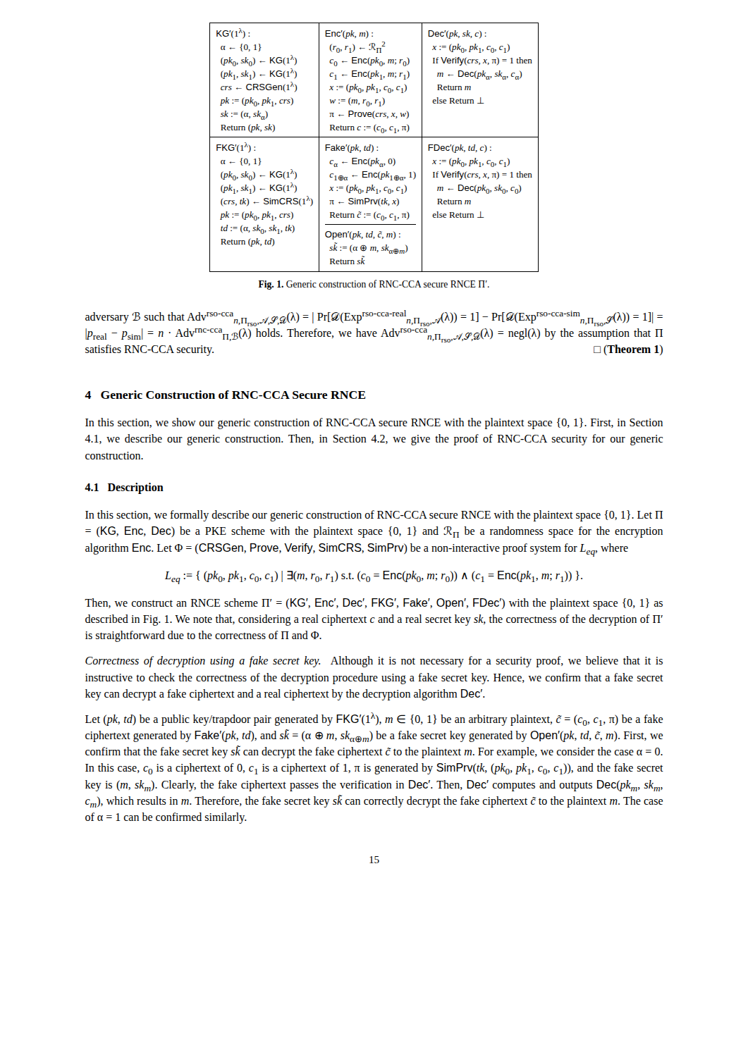| KG′ (1 λ ) : α ← {0, 1} ( pk 0 , sk 0 ) ← KG (1 λ ) ( pk 1 , sk 1 ) ← KG (1 λ ) crs ← CRSGen (1 λ ) pk := ( pk 0 , pk 1 , crs ) sk := (α, sk α ) Return ( pk , sk ) | Enc′ ( pk , m ) : ( r 0 , r 1 ) ← ℛ Π 2 c 0 ← Enc ( pk 0 , m ; r 0 ) c 1 ← Enc ( pk 1 , m ; r 1 ) x := ( pk 0 , pk 1 , c 0 , c 1 ) w := ( m , r 0 , r 1 ) π ← Prove ( crs , x , w ) Return c := ( c 0 , c 1 , π) | Dec′ ( pk , sk , c ) : x := ( pk 0 , pk 1 , c 0 , c 1 ) If Verify ( crs , x , π) = 1 then m ← Dec ( pk α , sk α , c α ) Return m else Return ⊥ |
| FKG′ (1 λ ) : α ← {0, 1} ( pk 0 , sk 0 ) ← KG (1 λ ) ( pk 1 , sk 1 ) ← KG (1 λ ) ( crs , tk ) ← SimCRS (1 λ ) pk := ( pk 0 , pk 1 , crs ) td := (α, sk 0 , sk 1 , tk ) Return ( pk , td ) | Fake′ ( pk , td ) : c α ← Enc ( pk α , 0) c 1⊕α ← Enc ( pk 1⊕α , 1) x := ( pk 0 , pk 1 , c 0 , c 1 ) π ← SimPrv ( tk , x ) Return c̃ := ( c 0 , c 1 , π) Open′ ( pk , td , c̃ , m ) : sk̃ := (α ⊕ m , sk α⊕ m ) Return sk̃ | FDec′ ( pk , td , c ) : x := ( pk 0 , pk 1 , c 0 , c 1 ) If Verify ( crs , x , π) = 1 then m ← Dec ( pk 0 , sk 0 , c 0 ) Return m else Return ⊥ |
Fig. 1. Generic construction of RNC-CCA secure RNCE Π′.
adversary ℬ such that Advrso-ccan,Πrso,𝒜,𝒮,𝒟(λ) = | Pr[𝒟(Exprso-cca-realn,Πrso,𝒜(λ)) = 1] − Pr[𝒟(Exprso-cca-simn,Πrso,𝒮(λ)) = 1]| = |preal − psim| = n · Advrnc-ccaΠ,ℬ(λ) holds. Therefore, we have Advrso-ccan,Πrso,𝒜,𝒮,𝒟(λ) = negl(λ) by the assumption that Π satisfies RNC-CCA security. □ (Theorem 1)
4 Generic Construction of RNC-CCA Secure RNCE
In this section, we show our generic construction of RNC-CCA secure RNCE with the plaintext space {0, 1}. First, in Section 4.1, we describe our generic construction. Then, in Section 4.2, we give the proof of RNC-CCA security for our generic construction.
4.1 Description
In this section, we formally describe our generic construction of RNC-CCA secure RNCE with the plaintext space {0, 1}. Let Π = (KG, Enc, Dec) be a PKE scheme with the plaintext space {0, 1} and ℛΠ be a randomness space for the encryption algorithm Enc. Let Φ = (CRSGen, Prove, Verify, SimCRS, SimPrv) be a non-interactive proof system for Leq, where
Leq := { (pk0, pk1, c0, c1) | ∃(m, r0, r1) s.t. (c0 = Enc(pk0, m; r0)) ∧ (c1 = Enc(pk1, m; r1)) }.
Then, we construct an RNCE scheme Π′ = (KG′, Enc′, Dec′, FKG′, Fake′, Open′, FDec′) with the plaintext space {0, 1} as described in Fig. 1. We note that, considering a real ciphertext c and a real secret key sk, the correctness of the decryption of Π′ is straightforward due to the correctness of Π and Φ.
Correctness of decryption using a fake secret key. Although it is not necessary for a security proof, we believe that it is instructive to check the correctness of the decryption procedure using a fake secret key. Hence, we confirm that a fake secret key can decrypt a fake ciphertext and a real ciphertext by the decryption algorithm Dec′.
Let (pk, td) be a public key/trapdoor pair generated by FKG′(1λ), m ∈ {0, 1} be an arbitrary plaintext, c̃ = (c0, c1, π) be a fake ciphertext generated by Fake′(pk, td), and sk̃ = (α ⊕ m, skα⊕m) be a fake secret key generated by Open′(pk, td, c̃, m). First, we confirm that the fake secret key sk̃ can decrypt the fake ciphertext c̃ to the plaintext m. For example, we consider the case α = 0. In this case, c0 is a ciphertext of 0, c1 is a ciphertext of 1, π is generated by SimPrv(tk, (pk0, pk1, c0, c1)), and the fake secret key is (m, skm). Clearly, the fake ciphertext passes the verification in Dec′. Then, Dec′ computes and outputs Dec(pkm, skm, cm), which results in m. Therefore, the fake secret key sk̃ can correctly decrypt the fake ciphertext c̃ to the plaintext m. The case of α = 1 can be confirmed similarly.
15